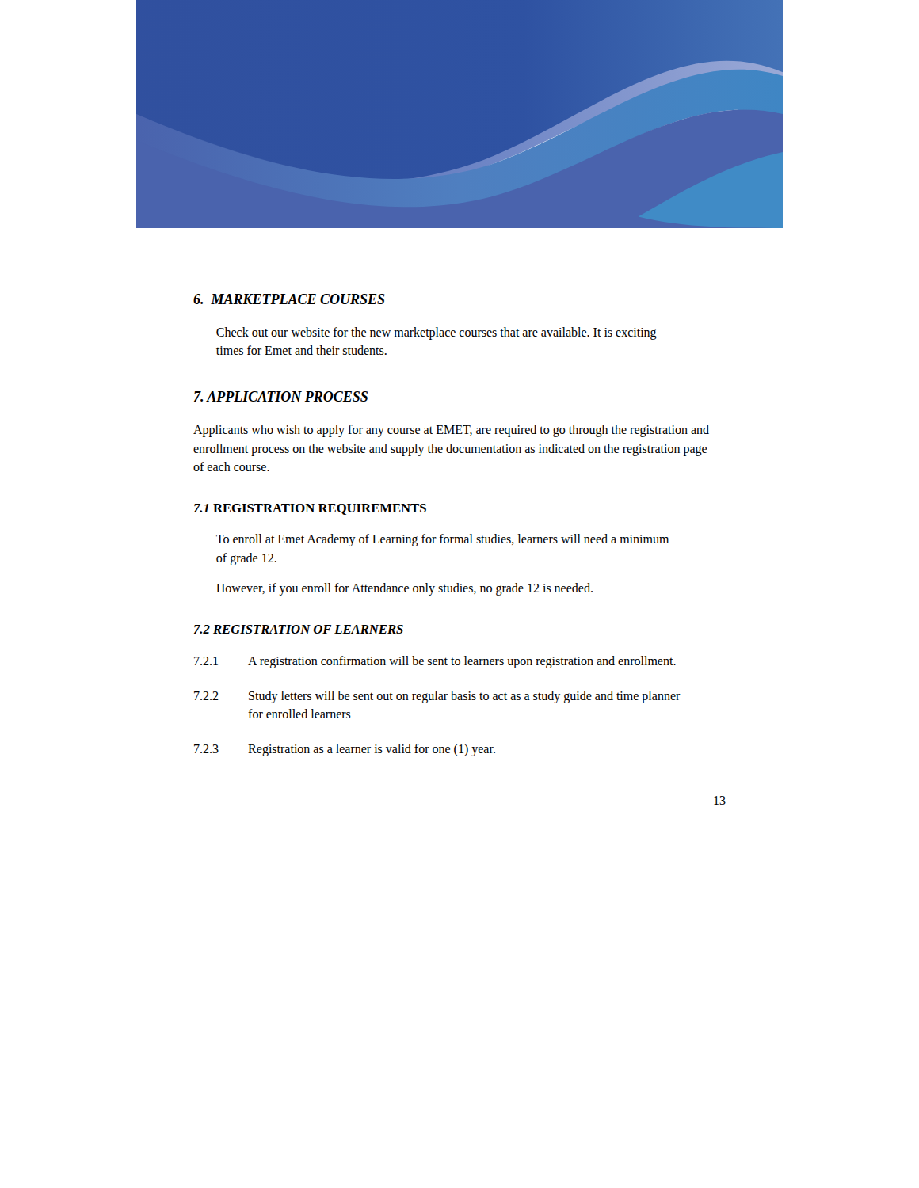6. MARKETPLACE COURSES
Check out our website for the new marketplace courses that are available. It is exciting times for Emet and their students.
7. APPLICATION PROCESS
Applicants who wish to apply for any course at EMET, are required to go through the registration and enrollment process on the website and supply the documentation as indicated on the registration page of each course.
7.1 REGISTRATION REQUIREMENTS
To enroll at Emet Academy of Learning for formal studies, learners will need a minimum of grade 12.
However, if you enroll for Attendance only studies, no grade 12 is needed.
7.2 REGISTRATION OF LEARNERS
7.2.1
A registration confirmation will be sent to learners upon registration and enrollment.
7.2.2
Study letters will be sent out on regular basis to act as a study guide and time planner for enrolled learners
7.2.3
Registration as a learner is valid for one (1) year.
13